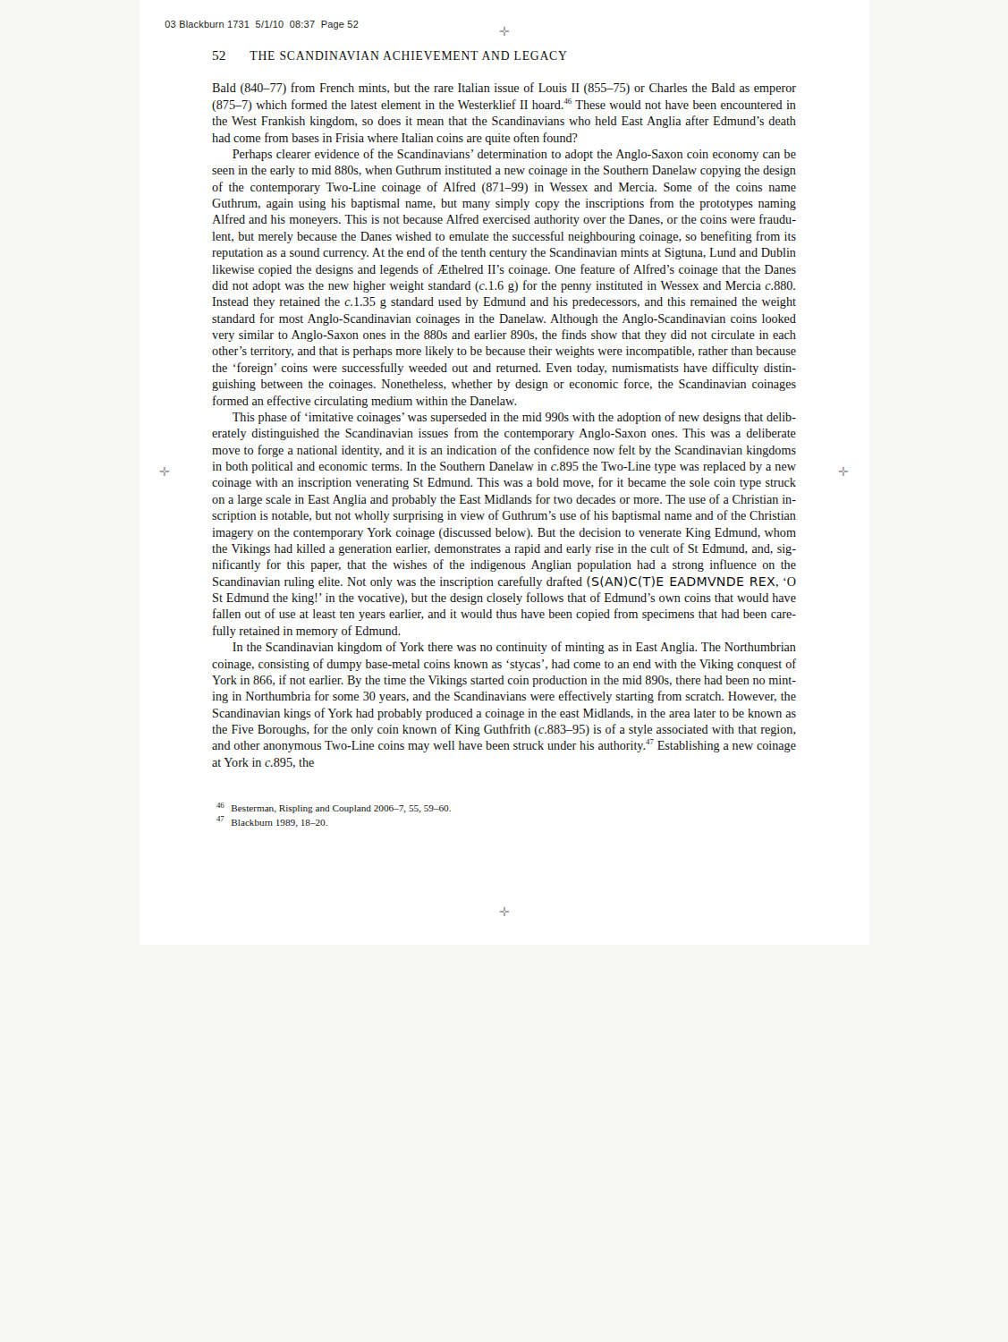03 Blackburn 1731 5/1/10 08:37 Page 52
✛ ✛ ✛ ✛
52
The Scandinavian Achievement and Legacy
Bald (840–77) from French mints, but the rare Italian issue of Louis II (855–75) or Charles the Bald as emperor (875–7) which formed the latest element in the Westerklief II hoard.46 These would not have been encountered in the West Frankish kingdom, so does it mean that the Scandinavians who held East Anglia after Edmund’s death had come from bases in Frisia where Italian coins are quite often found?
Perhaps clearer evidence of the Scandinavians’ determination to adopt the Anglo-Saxon coin economy can be seen in the early to mid 880s, when Guthrum instituted a new coinage in the Southern Danelaw copying the design of the contemporary Two-Line coinage of Alfred (871–99) in Wessex and Mercia. Some of the coins name Guthrum, again using his baptismal name, but many simply copy the inscriptions from the prototypes naming Alfred and his moneyers. This is not because Alfred exercised authority over the Danes, or the coins were fraudulent, but merely because the Danes wished to emulate the successful neighbouring coinage, so benefiting from its reputation as a sound currency. At the end of the tenth century the Scandinavian mints at Sigtuna, Lund and Dublin likewise copied the designs and legends of Æthelred II’s coinage. One feature of Alfred’s coinage that the Danes did not adopt was the new higher weight standard (c. 1.6 g) for the penny instituted in Wessex and Mercia c. 880. Instead they retained the c. 1.35 g standard used by Edmund and his predecessors, and this remained the weight standard for most Anglo-Scandinavian coinages in the Danelaw. Although the Anglo-Scandinavian coins looked very similar to Anglo-Saxon ones in the 880s and earlier 890s, the finds show that they did not circulate in each other’s territory, and that is perhaps more likely to be because their weights were incompatible, rather than because the ‘foreign’ coins were successfully weeded out and returned. Even today, numismatists have difficulty distinguishing between the coinages. Nonetheless, whether by design or economic force, the Scandinavian coinages formed an effective circulating medium within the Danelaw.
This phase of ‘imitative coinages’ was superseded in the mid 990s with the adoption of new designs that deliberately distinguished the Scandinavian issues from the contemporary Anglo-Saxon ones. This was a deliberate move to forge a national identity, and it is an indication of the confidence now felt by the Scandinavian kingdoms in both political and economic terms. In the Southern Danelaw in c. 895 the Two-Line type was replaced by a new coinage with an inscription venerating St Edmund. This was a bold move, for it became the sole coin type struck on a large scale in East Anglia and probably the East Midlands for two decades or more. The use of a Christian inscription is notable, but not wholly surprising in view of Guthrum’s use of his baptismal name and of the Christian imagery on the contemporary York coinage (discussed below). But the decision to venerate King Edmund, whom the Vikings had killed a generation earlier, demonstrates a rapid and early rise in the cult of St Edmund, and, significantly for this paper, that the wishes of the indigenous Anglian population had a strong influence on the Scandinavian ruling elite. Not only was the inscription carefully drafted (S(AN)C(T)E EADMVNDE REX, ‘O St Edmund the king!’ in the vocative), but the design closely follows that of Edmund’s own coins that would have fallen out of use at least ten years earlier, and it would thus have been copied from specimens that had been carefully retained in memory of Edmund.
In the Scandinavian kingdom of York there was no continuity of minting as in East Anglia. The Northumbrian coinage, consisting of dumpy base-metal coins known as ‘stycas’, had come to an end with the Viking conquest of York in 866, if not earlier. By the time the Vikings started coin production in the mid 890s, there had been no minting in Northumbria for some 30 years, and the Scandinavians were effectively starting from scratch. However, the Scandinavian kings of York had probably produced a coinage in the east Midlands, in the area later to be known as the Five Boroughs, for the only coin known of King Guthfrith (c.883–95) is of a style associated with that region, and other anonymous Two-Line coins may well have been struck under his authority.47 Establishing a new coinage at York in c. 895, the
46 Besterman, Rispling and Coupland 2006–7, 55, 59–60.
47 Blackburn 1989, 18–20.